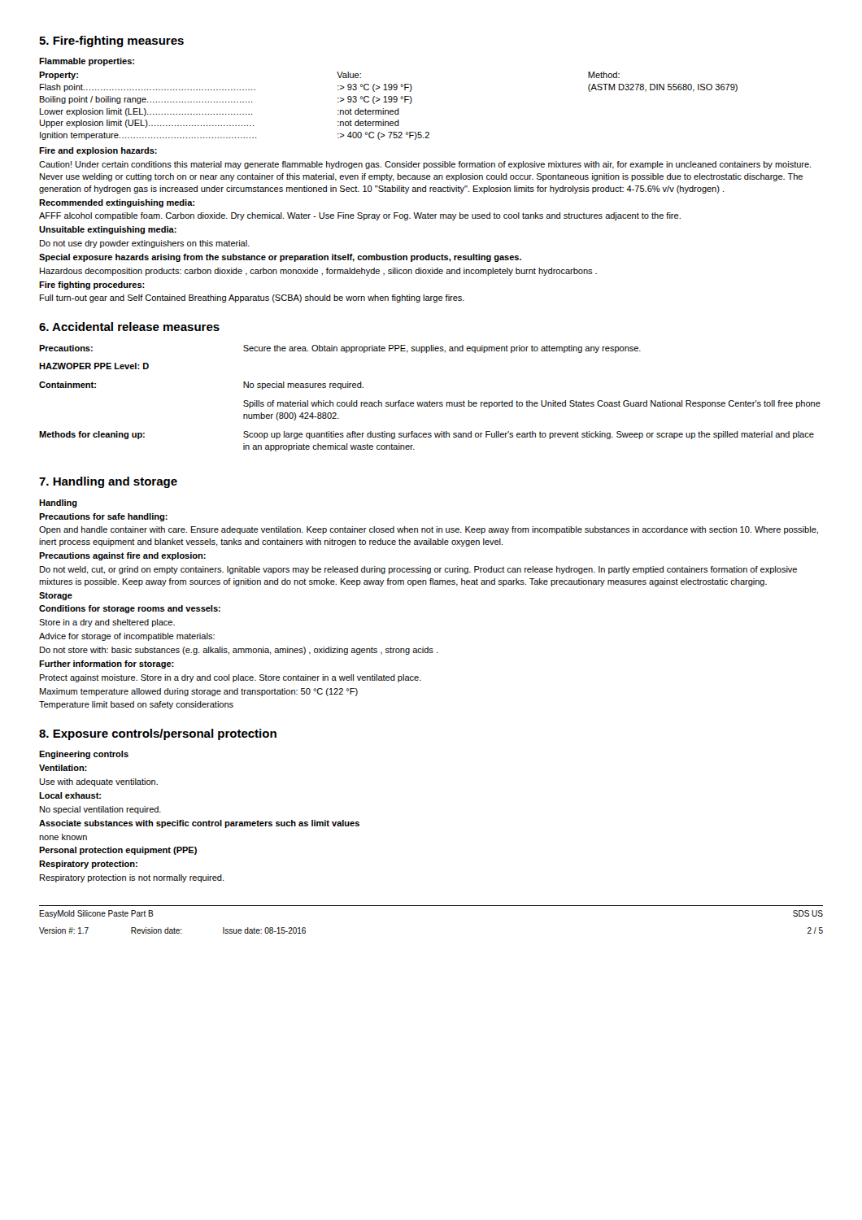5. Fire-fighting measures
Flammable properties:
| Property: | Value: | Method: |
| Flash point ............................................................ | :> 93 °C (> 199 °F) | (ASTM D3278, DIN 55680, ISO 3679) |
| Boiling point / boiling range ..................................... | :> 93 °C (> 199 °F) | |
| Lower explosion limit (LEL) ..................................... | :not determined | |
| Upper explosion limit (UEL) ..................................... | :not determined | |
| Ignition temperature ................................................ | :> 400 °C (> 752 °F)5.2 | |
Fire and explosion hazards:
Caution! Under certain conditions this material may generate flammable hydrogen gas. Consider possible formation of explosive mixtures with air, for example in uncleaned containers by moisture. Never use welding or cutting torch on or near any container of this material, even if empty, because an explosion could occur. Spontaneous ignition is possible due to electrostatic discharge. The generation of hydrogen gas is increased under circumstances mentioned in Sect. 10 "Stability and reactivity". Explosion limits for hydrolysis product: 4-75.6% v/v (hydrogen) .
Recommended extinguishing media:
AFFF alcohol compatible foam. Carbon dioxide. Dry chemical. Water - Use Fine Spray or Fog. Water may be used to cool tanks and structures adjacent to the fire.
Unsuitable extinguishing media:
Do not use dry powder extinguishers on this material.
Special exposure hazards arising from the substance or preparation itself, combustion products, resulting gases.
Hazardous decomposition products: carbon dioxide , carbon monoxide , formaldehyde , silicon dioxide and incompletely burnt hydrocarbons .
Fire fighting procedures:
Full turn-out gear and Self Contained Breathing Apparatus (SCBA) should be worn when fighting large fires.
6. Accidental release measures
| Precautions: | Secure the area. Obtain appropriate PPE, supplies, and equipment prior to attempting any response. |
| HAZWOPER PPE Level: D | |
| Containment: | No special measures required. |
| | Spills of material which could reach surface waters must be reported to the United States Coast Guard National Response Center's toll free phone number (800) 424-8802. |
| Methods for cleaning up: | Scoop up large quantities after dusting surfaces with sand or Fuller's earth to prevent sticking. Sweep or scrape up the spilled material and place in an appropriate chemical waste container. |
7. Handling and storage
Handling
Precautions for safe handling:
Open and handle container with care. Ensure adequate ventilation. Keep container closed when not in use. Keep away from incompatible substances in accordance with section 10. Where possible, inert process equipment and blanket vessels, tanks and containers with nitrogen to reduce the available oxygen level.
Precautions against fire and explosion:
Do not weld, cut, or grind on empty containers. Ignitable vapors may be released during processing or curing. Product can release hydrogen. In partly emptied containers formation of explosive mixtures is possible. Keep away from sources of ignition and do not smoke. Keep away from open flames, heat and sparks. Take precautionary measures against electrostatic charging.
Storage
Conditions for storage rooms and vessels:
Store in a dry and sheltered place.
Advice for storage of incompatible materials:
Do not store with: basic substances (e.g. alkalis, ammonia, amines) , oxidizing agents , strong acids .
Further information for storage:
Protect against moisture. Store in a dry and cool place. Store container in a well ventilated place.
Maximum temperature allowed during storage and transportation: 50 °C (122 °F)
Temperature limit based on safety considerations
8. Exposure controls/personal protection
Engineering controls
Ventilation:
Use with adequate ventilation.
Local exhaust:
No special ventilation required.
Associate substances with specific control parameters such as limit values
none known
Personal protection equipment (PPE)
Respiratory protection:
Respiratory protection is not normally required.
EasyMold Silicone Paste Part B SDS US
Version #: 1.7 Revision date: Issue date: 08-15-2016 2 / 5